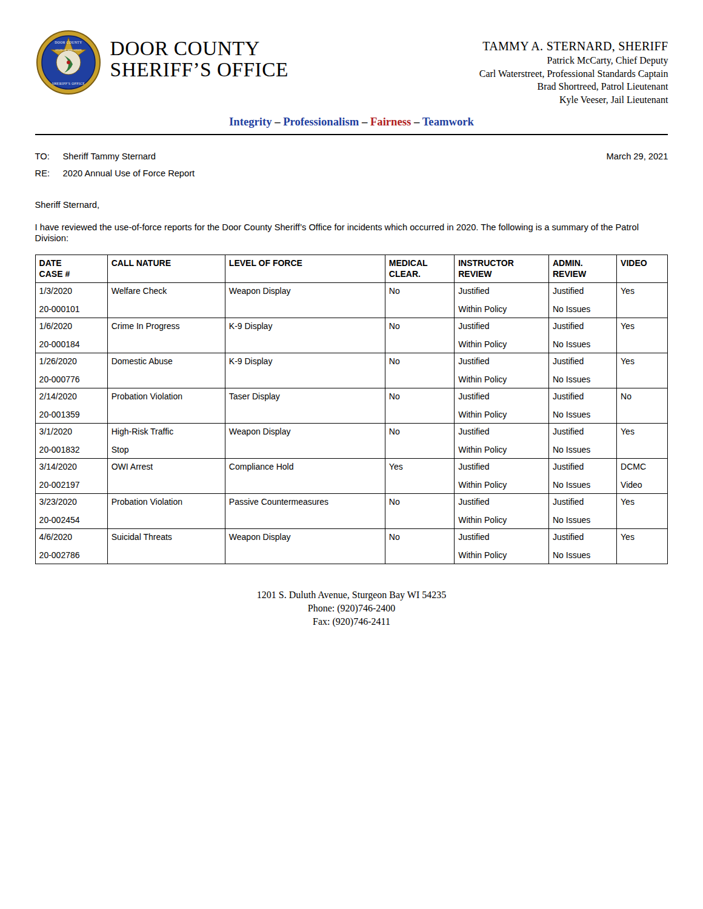DOOR COUNTY SHERIFF'S OFFICE STATE OF WISCONSIN
DOOR COUNTY
SHERIFF’S OFFICE
TAMMY A. STERNARD, SHERIFF
Patrick McCarty, Chief Deputy
Carl Waterstreet, Professional Standards Captain
Brad Shortreed, Patrol Lieutenant
Kyle Veeser, Jail Lieutenant
Integrity – Professionalism – Fairness – Teamwork
TO: Sheriff Tammy Sternard
March 29, 2021
RE: 2020 Annual Use of Force Report
Sheriff Sternard,
I have reviewed the use-of-force reports for the Door County Sheriff’s Office for incidents which occurred in 2020. The following is a summary of the Patrol Division:
| DATE CASE # | CALL NATURE | LEVEL OF FORCE | MEDICAL CLEAR. | INSTRUCTOR REVIEW | ADMIN. REVIEW | VIDEO |
| --- | --- | --- | --- | --- | --- | --- |
| 1/3/2020 20-000101 | Welfare Check | Weapon Display | No | Justified Within Policy | Justified No Issues | Yes |
| 1/6/2020 20-000184 | Crime In Progress | K-9 Display | No | Justified Within Policy | Justified No Issues | Yes |
| 1/26/2020 20-000776 | Domestic Abuse | K-9 Display | No | Justified Within Policy | Justified No Issues | Yes |
| 2/14/2020 20-001359 | Probation Violation | Taser Display | No | Justified Within Policy | Justified No Issues | No |
| 3/1/2020 20-001832 | High-Risk Traffic Stop | Weapon Display | No | Justified Within Policy | Justified No Issues | Yes |
| 3/14/2020 20-002197 | OWI Arrest | Compliance Hold | Yes | Justified Within Policy | Justified No Issues | DCMC Video |
| 3/23/2020 20-002454 | Probation Violation | Passive Countermeasures | No | Justified Within Policy | Justified No Issues | Yes |
| 4/6/2020 20-002786 | Suicidal Threats | Weapon Display | No | Justified Within Policy | Justified No Issues | Yes |
1201 S. Duluth Avenue, Sturgeon Bay WI 54235
Phone: (920)746-2400
Fax: (920)746-2411